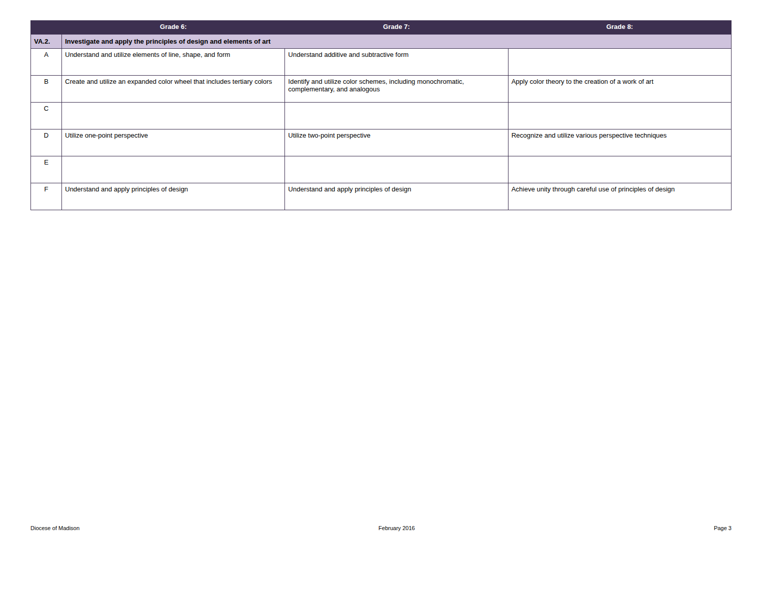| | Grade 6: | Grade 7: | Grade 8: |
| --- | --- | --- | --- |
| VA.2. | Investigate and apply the principles of design and elements of art |
| A | Understand and utilize elements of line, shape, and form | Understand additive and subtractive form | |
| B | Create and utilize an expanded color wheel that includes tertiary colors | Identify and utilize color schemes, including monochromatic, complementary, and analogous | Apply color theory to the creation of a work of art |
| C | | | |
| D | Utilize one-point perspective | Utilize two-point perspective | Recognize and utilize various perspective techniques |
| E | | | |
| F | Understand and apply principles of design | Understand and apply principles of design | Achieve unity through careful use of principles of design |
Diocese of Madison February 2016 Page 3